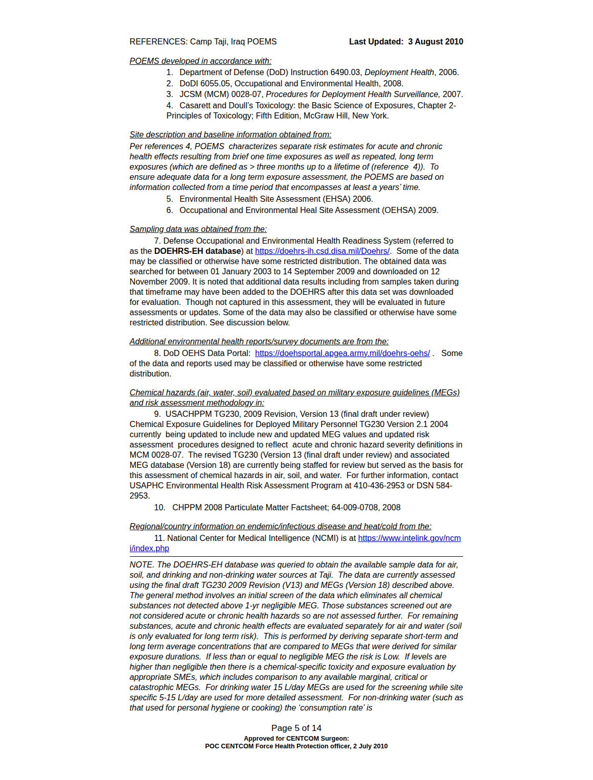Last Updated: 3 August 2010
REFERENCES: Camp Taji, Iraq POEMS
POEMS developed in accordance with:
1. Department of Defense (DoD) Instruction 6490.03, Deployment Health, 2006.
2. DoDI 6055.05, Occupational and Environmental Health, 2008.
3. JCSM (MCM) 0028-07, Procedures for Deployment Health Surveillance, 2007.
4. Casarett and Doull’s Toxicology: the Basic Science of Exposures, Chapter 2- Principles of Toxicology; Fifth Edition, McGraw Hill, New York.
Site description and baseline information obtained from:
Per references 4, POEMS characterizes separate risk estimates for acute and chronic health effects resulting from brief one time exposures as well as repeated, long term exposures (which are defined as > three months up to a lifetime of (reference 4)). To ensure adequate data for a long term exposure assessment, the POEMS are based on information collected from a time period that encompasses at least a years’ time.
5. Environmental Health Site Assessment (EHSA) 2006.
6. Occupational and Environmental Heal Site Assessment (OEHSA) 2009.
Sampling data was obtained from the:
7. Defense Occupational and Environmental Health Readiness System (referred to as the DOEHRS-EH database) at https://doehrs-ih.csd.disa.mil/Doehrs/. Some of the data may be classified or otherwise have some restricted distribution. The obtained data was searched for between 01 January 2003 to 14 September 2009 and downloaded on 12 November 2009. It is noted that additional data results including from samples taken during that timeframe may have been added to the DOEHRS after this data set was downloaded for evaluation. Though not captured in this assessment, they will be evaluated in future assessments or updates. Some of the data may also be classified or otherwise have some restricted distribution. See discussion below.
Additional environmental health reports/survey documents are from the:
8. DoD OEHS Data Portal: https://doehsportal.apgea.army.mil/doehrs-oehs/ . Some of the data and reports used may be classified or otherwise have some restricted distribution.
Chemical hazards (air, water, soil) evaluated based on military exposure guidelines (MEGs) and risk assessment methodology in:
9. USACHPPM TG230, 2009 Revision, Version 13 (final draft under review) Chemical Exposure Guidelines for Deployed Military Personnel TG230 Version 2.1 2004 currently being updated to include new and updated MEG values and updated risk assessment procedures designed to reflect acute and chronic hazard severity definitions in MCM 0028-07. The revised TG230 (Version 13 (final draft under review) and associated MEG database (Version 18) are currently being staffed for review but served as the basis for this assessment of chemical hazards in air, soil, and water. For further information, contact USAPHC Environmental Health Risk Assessment Program at 410-436-2953 or DSN 584-2953.
10. CHPPM 2008 Particulate Matter Factsheet; 64-009-0708, 2008
Regional/country information on endemic/infectious disease and heat/cold from the:
11. National Center for Medical Intelligence (NCMI) is at https://www.intelink.gov/ncmi/index.php
NOTE. The DOEHRS-EH database was queried to obtain the available sample data for air, soil, and drinking and non-drinking water sources at Taji. The data are currently assessed using the final draft TG230 2009 Revision (V13) and MEGs (Version 18) described above. The general method involves an initial screen of the data which eliminates all chemical substances not detected above 1-yr negligible MEG. Those substances screened out are not considered acute or chronic health hazards so are not assessed further. For remaining substances, acute and chronic health effects are evaluated separately for air and water (soil is only evaluated for long term risk). This is performed by deriving separate short-term and long term average concentrations that are compared to MEGs that were derived for similar exposure durations. If less than or equal to negligible MEG the risk is Low. If levels are higher than negligible then there is a chemical-specific toxicity and exposure evaluation by appropriate SMEs, which includes comparison to any available marginal, critical or catastrophic MEGs. For drinking water 15 L/day MEGs are used for the screening while site specific 5-15 L/day are used for more detailed assessment. For non-drinking water (such as that used for personal hygiene or cooking) the ‘consumption rate’ is
Page 5 of 14
Approved for CENTCOM Surgeon:
POC CENTCOM Force Health Protection officer, 2 July 2010